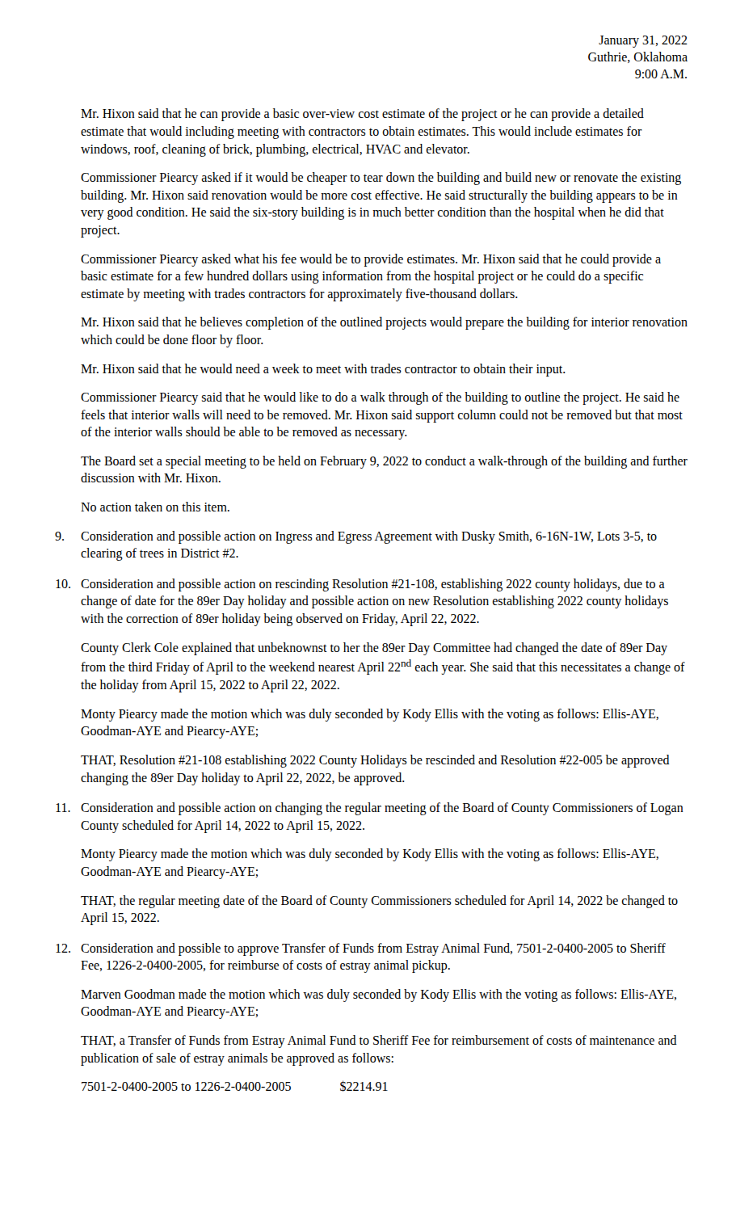January 31, 2022
Guthrie, Oklahoma
9:00 A.M.
Mr. Hixon said that he can provide a basic over-view cost estimate of the project or he can provide a detailed estimate that would including meeting with contractors to obtain estimates. This would include estimates for windows, roof, cleaning of brick, plumbing, electrical, HVAC and elevator.
Commissioner Piearcy asked if it would be cheaper to tear down the building and build new or renovate the existing building. Mr. Hixon said renovation would be more cost effective. He said structurally the building appears to be in very good condition. He said the six-story building is in much better condition than the hospital when he did that project.
Commissioner Piearcy asked what his fee would be to provide estimates. Mr. Hixon said that he could provide a basic estimate for a few hundred dollars using information from the hospital project or he could do a specific estimate by meeting with trades contractors for approximately five-thousand dollars.
Mr. Hixon said that he believes completion of the outlined projects would prepare the building for interior renovation which could be done floor by floor.
Mr. Hixon said that he would need a week to meet with trades contractor to obtain their input.
Commissioner Piearcy said that he would like to do a walk through of the building to outline the project. He said he feels that interior walls will need to be removed. Mr. Hixon said support column could not be removed but that most of the interior walls should be able to be removed as necessary.
The Board set a special meeting to be held on February 9, 2022 to conduct a walk-through of the building and further discussion with Mr. Hixon.
No action taken on this item.
Consideration and possible action on Ingress and Egress Agreement with Dusky Smith, 6-16N-1W, Lots 3-5, to clearing of trees in District #2.
Consideration and possible action on rescinding Resolution #21-108, establishing 2022 county holidays, due to a change of date for the 89er Day holiday and possible action on new Resolution establishing 2022 county holidays with the correction of 89er holiday being observed on Friday, April 22, 2022.
County Clerk Cole explained that unbeknownst to her the 89er Day Committee had changed the date of 89er Day from the third Friday of April to the weekend nearest April 22nd each year. She said that this necessitates a change of the holiday from April 15, 2022 to April 22, 2022.
Monty Piearcy made the motion which was duly seconded by Kody Ellis with the voting as follows: Ellis-AYE, Goodman-AYE and Piearcy-AYE;
THAT, Resolution #21-108 establishing 2022 County Holidays be rescinded and Resolution #22-005 be approved changing the 89er Day holiday to April 22, 2022, be approved.
Consideration and possible action on changing the regular meeting of the Board of County Commissioners of Logan County scheduled for April 14, 2022 to April 15, 2022.
Monty Piearcy made the motion which was duly seconded by Kody Ellis with the voting as follows: Ellis-AYE, Goodman-AYE and Piearcy-AYE;
THAT, the regular meeting date of the Board of County Commissioners scheduled for April 14, 2022 be changed to April 15, 2022.
Consideration and possible to approve Transfer of Funds from Estray Animal Fund, 7501-2-0400-2005 to Sheriff Fee, 1226-2-0400-2005, for reimburse of costs of estray animal pickup.
Marven Goodman made the motion which was duly seconded by Kody Ellis with the voting as follows: Ellis-AYE, Goodman-AYE and Piearcy-AYE;
THAT, a Transfer of Funds from Estray Animal Fund to Sheriff Fee for reimbursement of costs of maintenance and publication of sale of estray animals be approved as follows:
7501-2-0400-2005 to 1226-2-0400-2005$2214.91